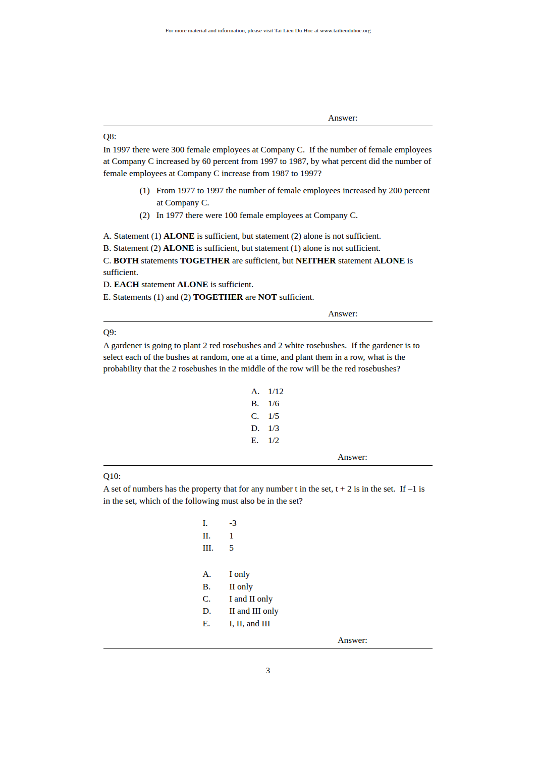For more material and information, please visit Tai Lieu Du Hoc at www.tailieuduhoc.org
Answer:
Q8:
In 1997 there were 300 female employees at Company C. If the number of female employees at Company C increased by 60 percent from 1997 to 1987, by what percent did the number of female employees at Company C increase from 1987 to 1997?
(1) From 1977 to 1997 the number of female employees increased by 200 percent at Company C.
(2) In 1977 there were 100 female employees at Company C.
A. Statement (1) ALONE is sufficient, but statement (2) alone is not sufficient.
B. Statement (2) ALONE is sufficient, but statement (1) alone is not sufficient.
C. BOTH statements TOGETHER are sufficient, but NEITHER statement ALONE is sufficient.
D. EACH statement ALONE is sufficient.
E. Statements (1) and (2) TOGETHER are NOT sufficient.
Answer:
Q9:
A gardener is going to plant 2 red rosebushes and 2 white rosebushes. If the gardener is to select each of the bushes at random, one at a time, and plant them in a row, what is the probability that the 2 rosebushes in the middle of the row will be the red rosebushes?
A. 1/12
B. 1/6
C. 1/5
D. 1/3
E. 1/2
Answer:
Q10:
A set of numbers has the property that for any number t in the set, t + 2 is in the set. If –1 is in the set, which of the following must also be in the set?
I.-3
II. 1
III. 5
A. I only
B. II only
C. I and II only
D. II and III only
E. I, II, and III
Answer:
3